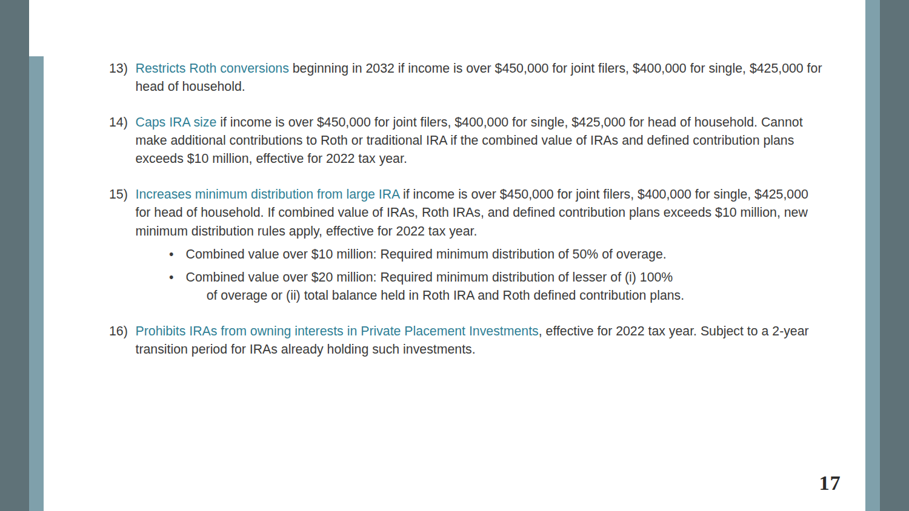13) Restricts Roth conversions beginning in 2032 if income is over $450,000 for joint filers, $400,000 for single, $425,000 for head of household.
14) Caps IRA size if income is over $450,000 for joint filers, $400,000 for single, $425,000 for head of household. Cannot make additional contributions to Roth or traditional IRA if the combined value of IRAs and defined contribution plans exceeds $10 million, effective for 2022 tax year.
15) Increases minimum distribution from large IRA if income is over $450,000 for joint filers, $400,000 for single, $425,000 for head of household. If combined value of IRAs, Roth IRAs, and defined contribution plans exceeds $10 million, new minimum distribution rules apply, effective for 2022 tax year.
Combined value over $10 million: Required minimum distribution of 50% of overage.
Combined value over $20 million: Required minimum distribution of lesser of (i) 100% of overage or (ii) total balance held in Roth IRA and Roth defined contribution plans.
16) Prohibits IRAs from owning interests in Private Placement Investments, effective for 2022 tax year. Subject to a 2-year transition period for IRAs already holding such investments.
17